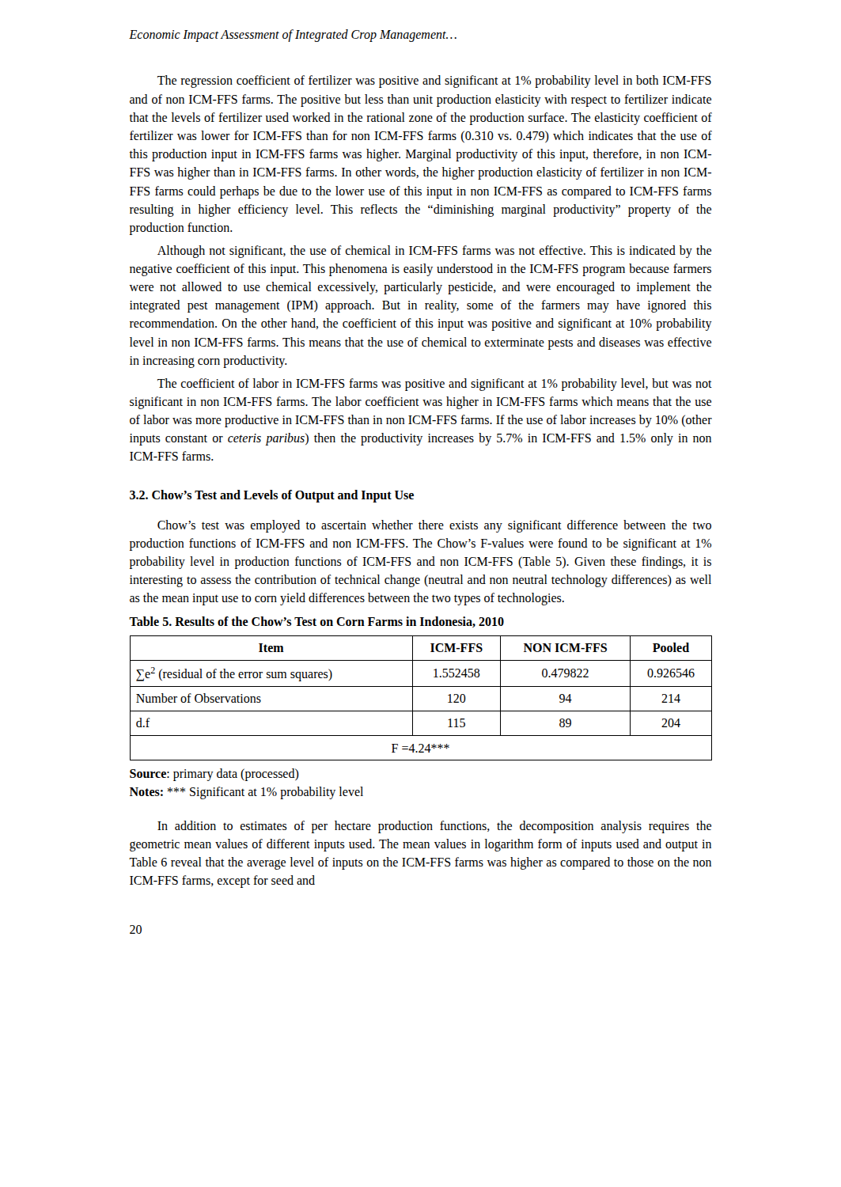Economic Impact Assessment of Integrated Crop Management…
The regression coefficient of fertilizer was positive and significant at 1% probability level in both ICM-FFS and of non ICM-FFS farms. The positive but less than unit production elasticity with respect to fertilizer indicate that the levels of fertilizer used worked in the rational zone of the production surface. The elasticity coefficient of fertilizer was lower for ICM-FFS than for non ICM-FFS farms (0.310 vs. 0.479) which indicates that the use of this production input in ICM-FFS farms was higher. Marginal productivity of this input, therefore, in non ICM-FFS was higher than in ICM-FFS farms. In other words, the higher production elasticity of fertilizer in non ICM-FFS farms could perhaps be due to the lower use of this input in non ICM-FFS as compared to ICM-FFS farms resulting in higher efficiency level. This reflects the “diminishing marginal productivity” property of the production function.
Although not significant, the use of chemical in ICM-FFS farms was not effective. This is indicated by the negative coefficient of this input. This phenomena is easily understood in the ICM-FFS program because farmers were not allowed to use chemical excessively, particularly pesticide, and were encouraged to implement the integrated pest management (IPM) approach. But in reality, some of the farmers may have ignored this recommendation. On the other hand, the coefficient of this input was positive and significant at 10% probability level in non ICM-FFS farms. This means that the use of chemical to exterminate pests and diseases was effective in increasing corn productivity.
The coefficient of labor in ICM-FFS farms was positive and significant at 1% probability level, but was not significant in non ICM-FFS farms. The labor coefficient was higher in ICM-FFS farms which means that the use of labor was more productive in ICM-FFS than in non ICM-FFS farms. If the use of labor increases by 10% (other inputs constant or ceteris paribus) then the productivity increases by 5.7% in ICM-FFS and 1.5% only in non ICM-FFS farms.
3.2. Chow’s Test and Levels of Output and Input Use
Chow’s test was employed to ascertain whether there exists any significant difference between the two production functions of ICM-FFS and non ICM-FFS. The Chow’s F-values were found to be significant at 1% probability level in production functions of ICM-FFS and non ICM-FFS (Table 5). Given these findings, it is interesting to assess the contribution of technical change (neutral and non neutral technology differences) as well as the mean input use to corn yield differences between the two types of technologies.
Table 5. Results of the Chow’s Test on Corn Farms in Indonesia, 2010
| Item | ICM-FFS | NON ICM-FFS | Pooled |
| --- | --- | --- | --- |
| ∑e 2 (residual of the error sum squares) | 1.552458 | 0.479822 | 0.926546 |
| Number of Observations | 120 | 94 | 214 |
| d.f | 115 | 89 | 204 |
| F =4.24*** |
Source: primary data (processed)
Notes: *** Significant at 1% probability level
In addition to estimates of per hectare production functions, the decomposition analysis requires the geometric mean values of different inputs used. The mean values in logarithm form of inputs used and output in Table 6 reveal that the average level of inputs on the ICM-FFS farms was higher as compared to those on the non ICM-FFS farms, except for seed and
20